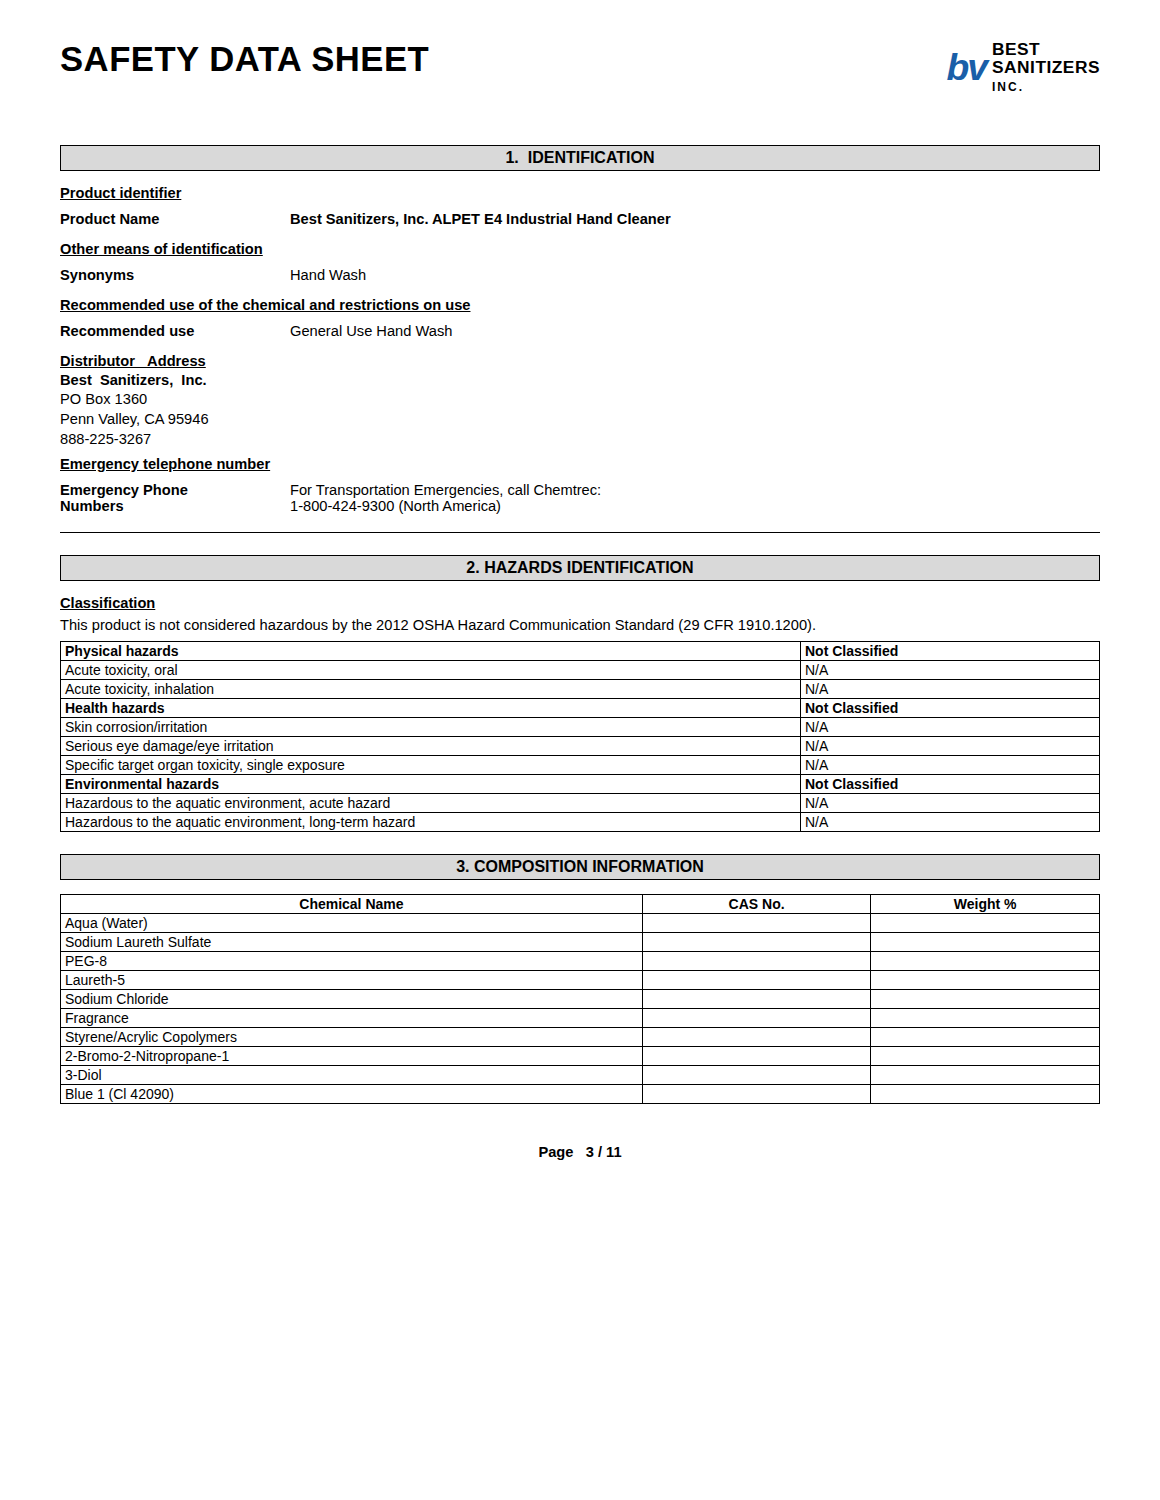SAFETY DATA SHEET
bv BEST
SANITIZERS
INC.
1. IDENTIFICATION
Product identifier
Product Name
Best Sanitizers, Inc. ALPET E4 Industrial Hand Cleaner
Other means of identification
Synonyms
Hand Wash
Recommended use of the chemical and restrictions on use
Recommended use
General Use Hand Wash
Distributor Address
Best Sanitizers, Inc.
PO Box 1360
Penn Valley, CA 95946
888-225-3267
Emergency telephone number
Emergency Phone
Numbers
For Transportation Emergencies, call Chemtrec:
1-800-424-9300 (North America)
2. HAZARDS IDENTIFICATION
Classification
This product is not considered hazardous by the 2012 OSHA Hazard Communication Standard (29 CFR 1910.1200).
| Physical hazards | Not Classified |
| Acute toxicity, oral | N/A |
| Acute toxicity, inhalation | N/A |
| Health hazards | Not Classified |
| Skin corrosion/irritation | N/A |
| Serious eye damage/eye irritation | N/A |
| Specific target organ toxicity, single exposure | N/A |
| Environmental hazards | Not Classified |
| Hazardous to the aquatic environment, acute hazard | N/A |
| Hazardous to the aquatic environment, long-term hazard | N/A |
3. COMPOSITION INFORMATION
| Chemical Name | CAS No. | Weight % |
| --- | --- | --- |
| Aqua (Water) | | |
| Sodium Laureth Sulfate | | |
| PEG-8 | | |
| Laureth-5 | | |
| Sodium Chloride | | |
| Fragrance | | |
| Styrene/Acrylic Copolymers | | |
| 2-Bromo-2-Nitropropane-1 | | |
| 3-Diol | | |
| Blue 1 (Cl 42090) | | |
Page 3 / 11